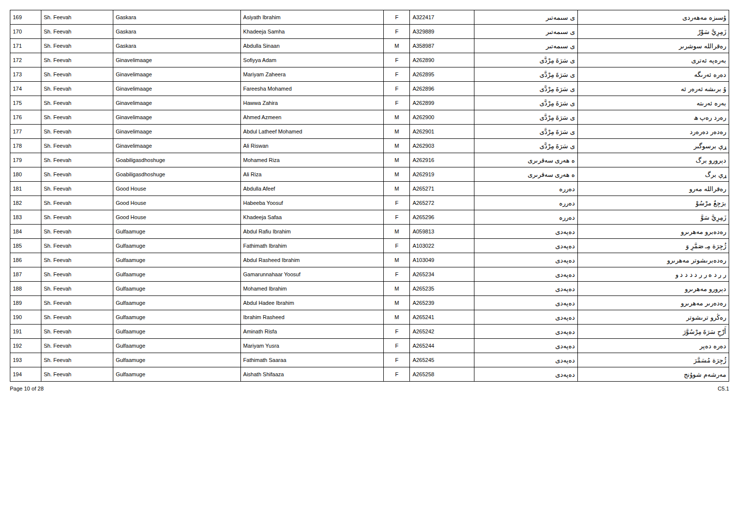| 169 | Sh. Feevah | Gaskara | Asiyath Ibrahim | F | A322417 | ى سىمەتىر | ۇسىزە مەھەردى |
| 170 | Sh. Feevah | Gaskara | Khadeeja Samha | F | A329889 | ى سىمەتىر | زَمِرِيَّ سَوْرٌ |
| 171 | Sh. Feevah | Gaskara | Abdulla Sinaan | M | A358987 | ى سىمەتىر | رەقراللە سوشرىر |
| 172 | Sh. Feevah | Ginavelimaage | Sofiyya Adam | F | A262890 | ى سَرَةَ مِرْدَّى | بەرەپە ئەترى |
| 173 | Sh. Feevah | Ginavelimaage | Mariyam Zaheera | F | A262895 | ى سَرَةَ مِرْدَّى | دەرە ئەرىگە |
| 174 | Sh. Feevah | Ginavelimaage | Fareesha Mohamed | F | A262896 | ى سَرَةَ مِرْدَّى | ۇ برىشە ئەرەر ئە |
| 175 | Sh. Feevah | Ginavelimaage | Hawwa Zahira | F | A262899 | ى سَرَةَ مِرْدَّى | بەرە ئەرىتە |
| 176 | Sh. Feevah | Ginavelimaage | Ahmed Azmeen | M | A262900 | ى سَرَةَ مِرْدَّى | رەرد رەپ ھ |
| 177 | Sh. Feevah | Ginavelimaage | Abdul Latheef Mohamed | M | A262901 | ى سَرَةَ مِرْدَّى | رەدەر دەرەرد |
| 178 | Sh. Feevah | Ginavelimaage | Ali Riswan | M | A262903 | ى سَرَةَ مِرْدَّى | ړې برسوگىر |
| 179 | Sh. Feevah | Goabiligasdhoshuge | Mohamed Riza | M | A262916 | ە ھەرى سەقرىرى | دېرورو برگ |
| 180 | Sh. Feevah | Goabiligasdhoshuge | Ali Riza | M | A262919 | ە ھەرى سەقرىرى | ړې برگ |
| 181 | Sh. Feevah | Good House | Abdulla Afeef | M | A265271 | دەررە | رەقراللە مەرو |
| 182 | Sh. Feevah | Good House | Habeeba Yoosuf | F | A265272 | دەررە | برَجِعٌ مرْسُوْ |
| 183 | Sh. Feevah | Good House | Khadeeja Safaa | F | A265296 | دەررە | زَمِرِيَّ سَوَّ |
| 184 | Sh. Feevah | Gulfaamuge | Abdul Rafiu Ibrahim | M | A059813 | دەپەدى | رەدەبرو مەھرىرو |
| 185 | Sh. Feevah | Gulfaamuge | Fathimath Ibrahim | F | A103022 | دەپەدى | ژُجِرَة مِـ صَمَّرِ وَ |
| 186 | Sh. Feevah | Gulfaamuge | Abdul Rasheed Ibrahim | M | A103049 | دەپەدى | رەدەبرىشوتر مەھرىرو |
| 187 | Sh. Feevah | Gulfaamuge | Gamarunnahaar Yoosuf | F | A265234 | دەپەدى | ر ر د ه ر ر د د د د و |
| 188 | Sh. Feevah | Gulfaamuge | Mohamed Ibrahim | M | A265235 | دەپەدى | دېرورو مەھرىرو |
| 189 | Sh. Feevah | Gulfaamuge | Abdul Hadee Ibrahim | M | A265239 | دەپەدى | رەدەرىر مەھرىرو |
| 190 | Sh. Feevah | Gulfaamuge | Ibrahim Rasheed | M | A265241 | دەپەدى | رەڭرو ترىشوتر |
| 191 | Sh. Feevah | Gulfaamuge | Aminath Risfa | F | A265242 | دەپەدى | أَرْحِ سَرَةَ مِرْسُوَّرَ |
| 192 | Sh. Feevah | Gulfaamuge | Mariyam Yusra | F | A265244 | دەپەدى | دەرە دەپر |
| 193 | Sh. Feevah | Gulfaamuge | Fathimath Saaraa | F | A265245 | دەپەدى | ژُجِرَة مُسَمَّرَ |
| 194 | Sh. Feevah | Gulfaamuge | Aishath Shifaaza | F | A265258 | دەپەدى | مەرشەم شوۇنج |
Page 10 of 28 C5.1